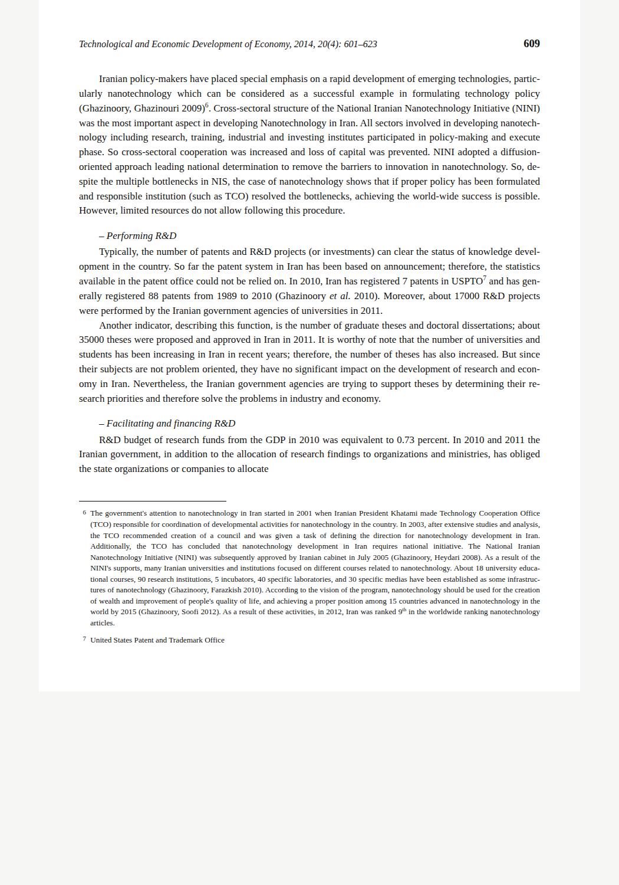Technological and Economic Development of Economy, 2014, 20(4): 601–623 609
Iranian policy-makers have placed special emphasis on a rapid development of emerging technologies, particularly nanotechnology which can be considered as a successful example in formulating technology policy (Ghazinoory, Ghazinouri 2009)6. Cross-sectoral structure of the National Iranian Nanotechnology Initiative (NINI) was the most important aspect in developing Nanotechnology in Iran. All sectors involved in developing nanotechnology including research, training, industrial and investing institutes participated in policy-making and execute phase. So cross-sectoral cooperation was increased and loss of capital was prevented. NINI adopted a diffusion-oriented approach leading national determination to remove the barriers to innovation in nanotechnology. So, despite the multiple bottlenecks in NIS, the case of nanotechnology shows that if proper policy has been formulated and responsible institution (such as TCO) resolved the bottlenecks, achieving the world-wide success is possible. However, limited resources do not allow following this procedure.
Performing R&D
Typically, the number of patents and R&D projects (or investments) can clear the status of knowledge development in the country. So far the patent system in Iran has been based on announcement; therefore, the statistics available in the patent office could not be relied on. In 2010, Iran has registered 7 patents in USPTO7 and has generally registered 88 patents from 1989 to 2010 (Ghazinoory et al. 2010). Moreover, about 17000 R&D projects were performed by the Iranian government agencies of universities in 2011.
Another indicator, describing this function, is the number of graduate theses and doctoral dissertations; about 35000 theses were proposed and approved in Iran in 2011. It is worthy of note that the number of universities and students has been increasing in Iran in recent years; therefore, the number of theses has also increased. But since their subjects are not problem oriented, they have no significant impact on the development of research and economy in Iran. Nevertheless, the Iranian government agencies are trying to support theses by determining their research priorities and therefore solve the problems in industry and economy.
Facilitating and financing R&D
R&D budget of research funds from the GDP in 2010 was equivalent to 0.73 percent. In 2010 and 2011 the Iranian government, in addition to the allocation of research findings to organizations and ministries, has obliged the state organizations or companies to allocate
6
The government's attention to nanotechnology in Iran started in 2001 when Iranian President Khatami made Technology Cooperation Office (TCO) responsible for coordination of developmental activities for nanotechnology in the country. In 2003, after extensive studies and analysis, the TCO recommended creation of a council and was given a task of defining the direction for nanotechnology development in Iran. Additionally, the TCO has concluded that nanotechnology development in Iran requires national initiative. The National Iranian Nanotechnology Initiative (NINI) was subsequently approved by Iranian cabinet in July 2005 (Ghazinoory, Heydari 2008). As a result of the NINI's supports, many Iranian universities and institutions focused on different courses related to nanotechnology. About 18 university educational courses, 90 research institutions, 5 incubators, 40 specific laboratories, and 30 specific medias have been established as some infrastructures of nanotechnology (Ghazinoory, Farazkish 2010). According to the vision of the program, nanotechnology should be used for the creation of wealth and improvement of people's quality of life, and achieving a proper position among 15 countries advanced in nanotechnology in the world by 2015 (Ghazinoory, Soofi 2012). As a result of these activities, in 2012, Iran was ranked 9th in the worldwide ranking nanotechnology articles.
7
United States Patent and Trademark Office